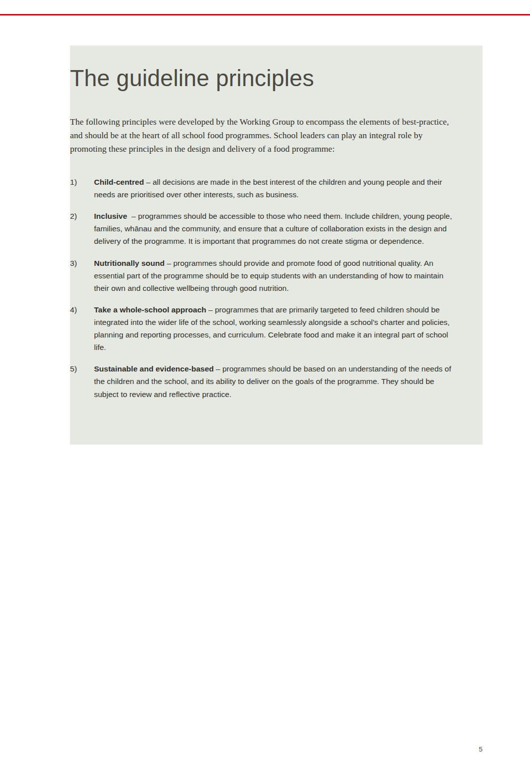The guideline principles
The following principles were developed by the Working Group to encompass the elements of best-practice, and should be at the heart of all school food programmes. School leaders can play an integral role by promoting these principles in the design and delivery of a food programme:
Child-centred – all decisions are made in the best interest of the children and young people and their needs are prioritised over other interests, such as business.
Inclusive – programmes should be accessible to those who need them. Include children, young people, families, whānau and the community, and ensure that a culture of collaboration exists in the design and delivery of the programme. It is important that programmes do not create stigma or dependence.
Nutritionally sound – programmes should provide and promote food of good nutritional quality. An essential part of the programme should be to equip students with an understanding of how to maintain their own and collective wellbeing through good nutrition.
Take a whole-school approach – programmes that are primarily targeted to feed children should be integrated into the wider life of the school, working seamlessly alongside a school’s charter and policies, planning and reporting processes, and curriculum. Celebrate food and make it an integral part of school life.
Sustainable and evidence-based – programmes should be based on an understanding of the needs of the children and the school, and its ability to deliver on the goals of the programme. They should be subject to review and reflective practice.
5